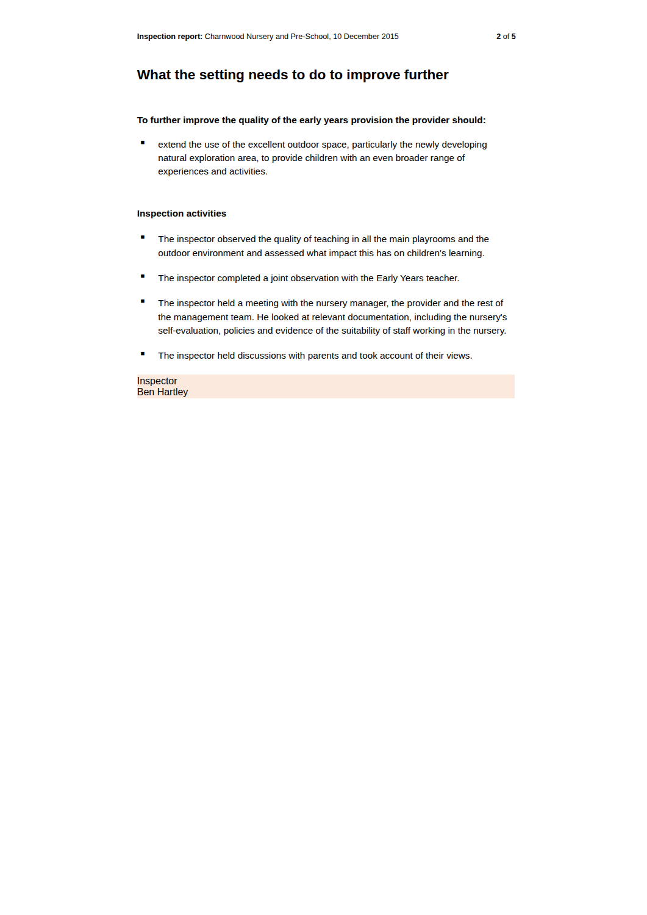Inspection report: Charnwood Nursery and Pre-School, 10 December 2015
2 of 5
What the setting needs to do to improve further
To further improve the quality of the early years provision the provider should:
extend the use of the excellent outdoor space, particularly the newly developing natural exploration area, to provide children with an even broader range of experiences and activities.
Inspection activities
The inspector observed the quality of teaching in all the main playrooms and the outdoor environment and assessed what impact this has on children's learning.
The inspector completed a joint observation with the Early Years teacher.
The inspector held a meeting with the nursery manager, the provider and the rest of the management team. He looked at relevant documentation, including the nursery's self-evaluation, policies and evidence of the suitability of staff working in the nursery.
The inspector held discussions with parents and took account of their views.
Inspector
Ben Hartley